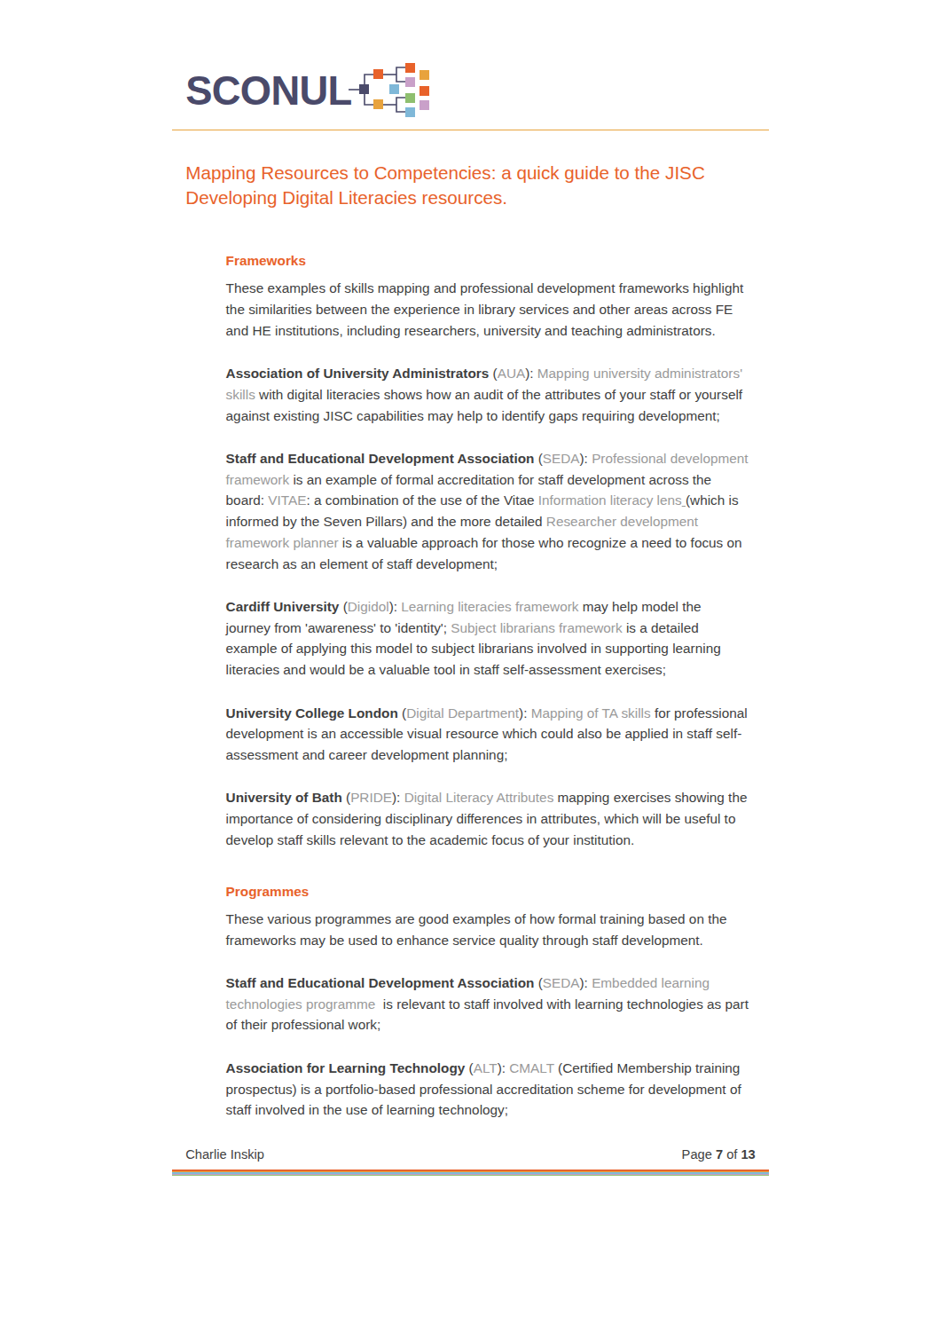SCONUL
Mapping Resources to Competencies: a quick guide to the JISC Developing Digital Literacies resources.
Frameworks
These examples of skills mapping and professional development frameworks highlight the similarities between the experience in library services and other areas across FE and HE institutions, including researchers, university and teaching administrators.
Association of University Administrators (AUA): Mapping university administrators' skills with digital literacies shows how an audit of the attributes of your staff or yourself against existing JISC capabilities may help to identify gaps requiring development;
Staff and Educational Development Association (SEDA): Professional development framework is an example of formal accreditation for staff development across the board: VITAE: a combination of the use of the Vitae Information literacy lens (which is informed by the Seven Pillars) and the more detailed Researcher development framework planner is a valuable approach for those who recognize a need to focus on research as an element of staff development;
Cardiff University (Digidol): Learning literacies framework may help model the journey from 'awareness' to 'identity'; Subject librarians framework is a detailed example of applying this model to subject librarians involved in supporting learning literacies and would be a valuable tool in staff self-assessment exercises;
University College London (Digital Department): Mapping of TA skills for professional development is an accessible visual resource which could also be applied in staff self-assessment and career development planning;
University of Bath (PRIDE): Digital Literacy Attributes mapping exercises showing the importance of considering disciplinary differences in attributes, which will be useful to develop staff skills relevant to the academic focus of your institution.
Programmes
These various programmes are good examples of how formal training based on the frameworks may be used to enhance service quality through staff development.
Staff and Educational Development Association (SEDA): Embedded learning technologies programme is relevant to staff involved with learning technologies as part of their professional work;
Association for Learning Technology (ALT): CMALT (Certified Membership training prospectus) is a portfolio-based professional accreditation scheme for development of staff involved in the use of learning technology;
Charlie Inskip Page 7 of 13